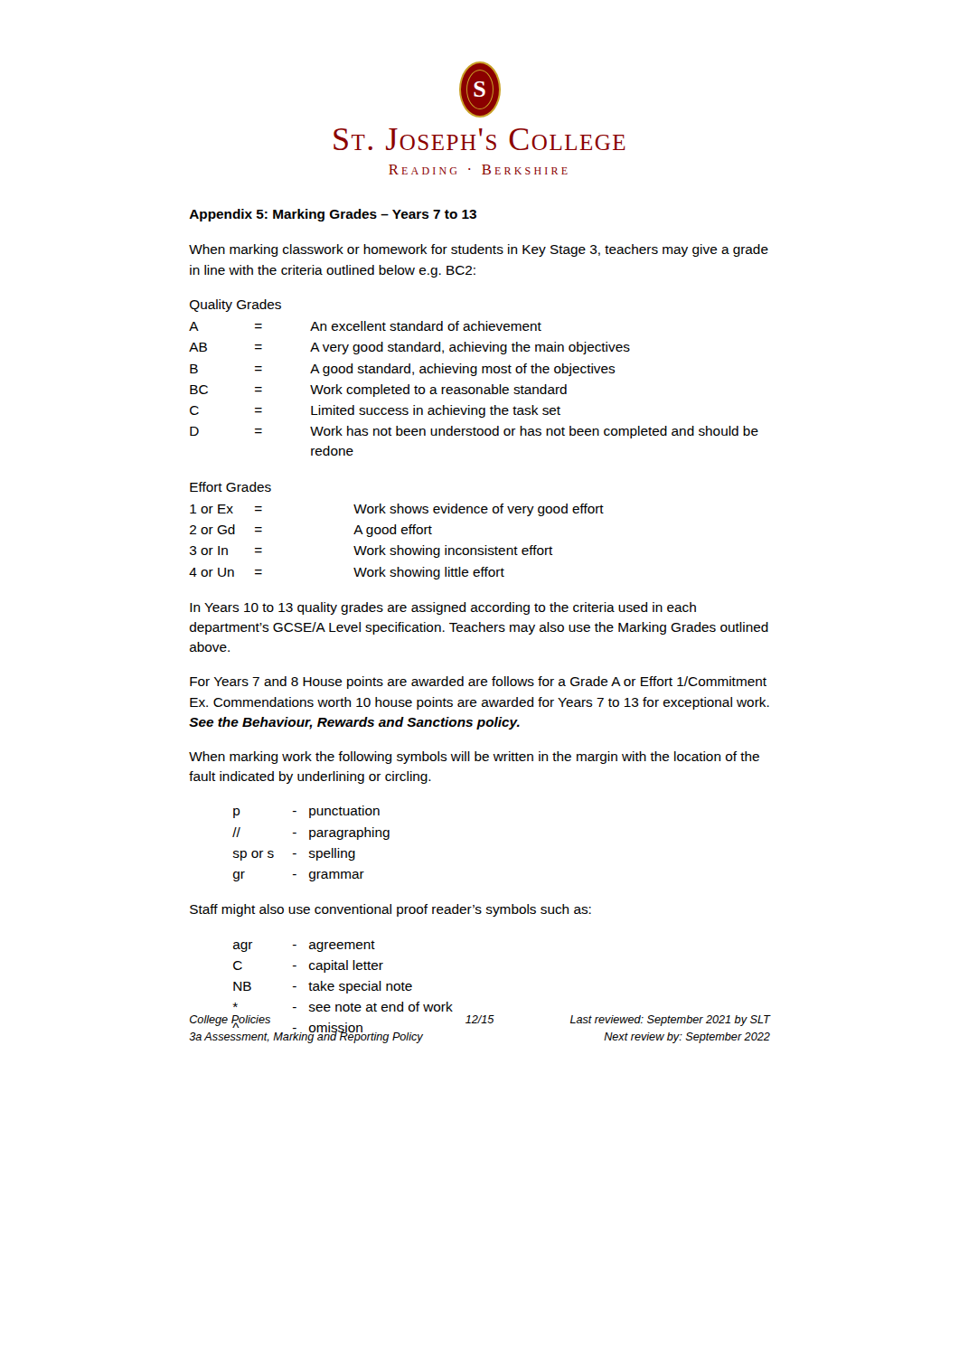S
St. Joseph's College
Reading · Berkshire
Appendix 5: Marking Grades – Years 7 to 13
When marking classwork or homework for students in Key Stage 3, teachers may give a grade in line with the criteria outlined below e.g. BC2:
Quality Grades
| A | = | An excellent standard of achievement |
| AB | = | A very good standard, achieving the main objectives |
| B | = | A good standard, achieving most of the objectives |
| BC | = | Work completed to a reasonable standard |
| C | = | Limited success in achieving the task set |
| D | = | Work has not been understood or has not been completed and should be redone |
Effort Grades
| 1 or Ex | = | Work shows evidence of very good effort |
| 2 or Gd | = | A good effort |
| 3 or In | = | Work showing inconsistent effort |
| 4 or Un | = | Work showing little effort |
In Years 10 to 13 quality grades are assigned according to the criteria used in each department’s GCSE/A Level specification. Teachers may also use the Marking Grades outlined above.
For Years 7 and 8 House points are awarded are follows for a Grade A or Effort 1/Commitment Ex. Commendations worth 10 house points are awarded for Years 7 to 13 for exceptional work. See the Behaviour, Rewards and Sanctions policy.
When marking work the following symbols will be written in the margin with the location of the fault indicated by underlining or circling.
| p | - | punctuation |
| // | - | paragraphing |
| sp or s | - | spelling |
| gr | - | grammar |
Staff might also use conventional proof reader’s symbols such as:
| agr | - | agreement |
| C | - | capital letter |
| NB | - | take special note |
| * | - | see note at end of work |
| ^ | - | omission |
| College Policies | 12/15 | Last reviewed: September 2021 by SLT |
| 3a Assessment, Marking and Reporting Policy | | Next review by: September 2022 |